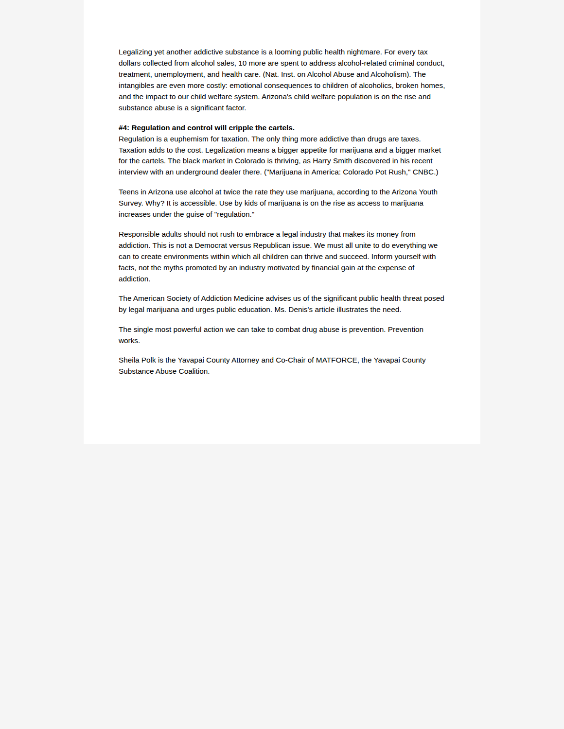Legalizing yet another addictive substance is a looming public health nightmare. For every tax dollars collected from alcohol sales, 10 more are spent to address alcohol-related criminal conduct, treatment, unemployment, and health care. (Nat. Inst. on Alcohol Abuse and Alcoholism). The intangibles are even more costly: emotional consequences to children of alcoholics, broken homes, and the impact to our child welfare system. Arizona's child welfare population is on the rise and substance abuse is a significant factor.
#4: Regulation and control will cripple the cartels.
Regulation is a euphemism for taxation. The only thing more addictive than drugs are taxes. Taxation adds to the cost. Legalization means a bigger appetite for marijuana and a bigger market for the cartels. The black market in Colorado is thriving, as Harry Smith discovered in his recent interview with an underground dealer there. ("Marijuana in America: Colorado Pot Rush," CNBC.)
Teens in Arizona use alcohol at twice the rate they use marijuana, according to the Arizona Youth Survey. Why? It is accessible. Use by kids of marijuana is on the rise as access to marijuana increases under the guise of "regulation."
Responsible adults should not rush to embrace a legal industry that makes its money from addiction. This is not a Democrat versus Republican issue. We must all unite to do everything we can to create environments within which all children can thrive and succeed. Inform yourself with facts, not the myths promoted by an industry motivated by financial gain at the expense of addiction.
The American Society of Addiction Medicine advises us of the significant public health threat posed by legal marijuana and urges public education. Ms. Denis's article illustrates the need.
The single most powerful action we can take to combat drug abuse is prevention. Prevention works.
Sheila Polk is the Yavapai County Attorney and Co-Chair of MATFORCE, the Yavapai County Substance Abuse Coalition.